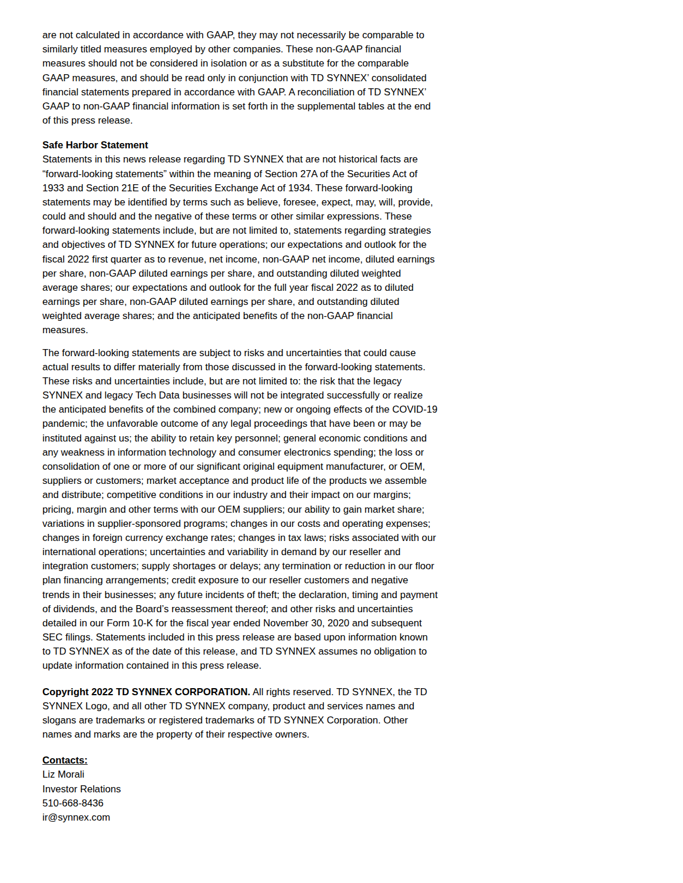are not calculated in accordance with GAAP, they may not necessarily be comparable to similarly titled measures employed by other companies. These non-GAAP financial measures should not be considered in isolation or as a substitute for the comparable GAAP measures, and should be read only in conjunction with TD SYNNEX’ consolidated financial statements prepared in accordance with GAAP. A reconciliation of TD SYNNEX’ GAAP to non-GAAP financial information is set forth in the supplemental tables at the end of this press release.
Safe Harbor Statement
Statements in this news release regarding TD SYNNEX that are not historical facts are “forward-looking statements” within the meaning of Section 27A of the Securities Act of 1933 and Section 21E of the Securities Exchange Act of 1934. These forward-looking statements may be identified by terms such as believe, foresee, expect, may, will, provide, could and should and the negative of these terms or other similar expressions. These forward-looking statements include, but are not limited to, statements regarding strategies and objectives of TD SYNNEX for future operations; our expectations and outlook for the fiscal 2022 first quarter as to revenue, net income, non-GAAP net income, diluted earnings per share, non-GAAP diluted earnings per share, and outstanding diluted weighted average shares; our expectations and outlook for the full year fiscal 2022 as to diluted earnings per share, non-GAAP diluted earnings per share, and outstanding diluted weighted average shares; and the anticipated benefits of the non-GAAP financial measures.
The forward-looking statements are subject to risks and uncertainties that could cause actual results to differ materially from those discussed in the forward-looking statements. These risks and uncertainties include, but are not limited to: the risk that the legacy SYNNEX and legacy Tech Data businesses will not be integrated successfully or realize the anticipated benefits of the combined company; new or ongoing effects of the COVID-19 pandemic; the unfavorable outcome of any legal proceedings that have been or may be instituted against us; the ability to retain key personnel; general economic conditions and any weakness in information technology and consumer electronics spending; the loss or consolidation of one or more of our significant original equipment manufacturer, or OEM, suppliers or customers; market acceptance and product life of the products we assemble and distribute; competitive conditions in our industry and their impact on our margins; pricing, margin and other terms with our OEM suppliers; our ability to gain market share; variations in supplier-sponsored programs; changes in our costs and operating expenses; changes in foreign currency exchange rates; changes in tax laws; risks associated with our international operations; uncertainties and variability in demand by our reseller and integration customers; supply shortages or delays; any termination or reduction in our floor plan financing arrangements; credit exposure to our reseller customers and negative trends in their businesses; any future incidents of theft; the declaration, timing and payment of dividends, and the Board’s reassessment thereof; and other risks and uncertainties detailed in our Form 10-K for the fiscal year ended November 30, 2020 and subsequent SEC filings. Statements included in this press release are based upon information known to TD SYNNEX as of the date of this release, and TD SYNNEX assumes no obligation to update information contained in this press release.
Copyright 2022 TD SYNNEX CORPORATION. All rights reserved. TD SYNNEX, the TD SYNNEX Logo, and all other TD SYNNEX company, product and services names and slogans are trademarks or registered trademarks of TD SYNNEX Corporation. Other names and marks are the property of their respective owners.
Contacts:
Liz Morali
Investor Relations
510-668-8436
ir@synnex.com